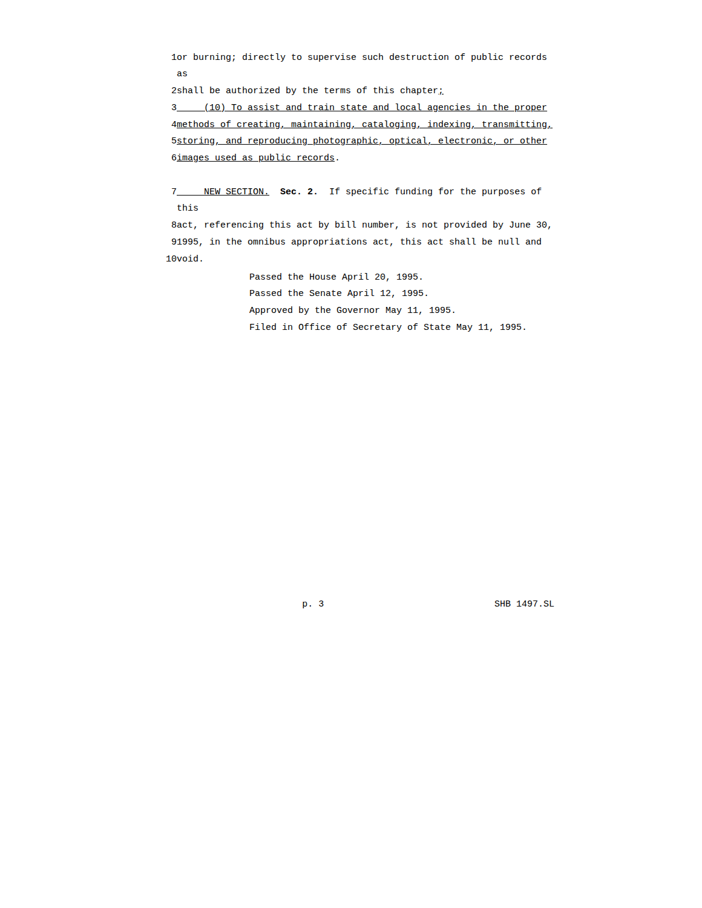| 1 | or burning; directly to supervise such destruction of public records as |
| 2 | shall be authorized by the terms of this chapter ; |
| 3 | (10) To assist and train state and local agencies in the proper |
| 4 | methods of creating, maintaining, cataloging, indexing, transmitting, |
| 5 | storing, and reproducing photographic, optical, electronic, or other |
| 6 | images used as public records . |
| 7 | NEW SECTION. Sec. 2. If specific funding for the purposes of this |
| 8 | act, referencing this act by bill number, is not provided by June 30, |
| 9 | 1995, in the omnibus appropriations act, this act shall be null and |
| 10 | void. |
Passed the House April 20, 1995.
Passed the Senate April 12, 1995.
Approved by the Governor May 11, 1995.
Filed in Office of Secretary of State May 11, 1995.
p. 3
SHB 1497.SL